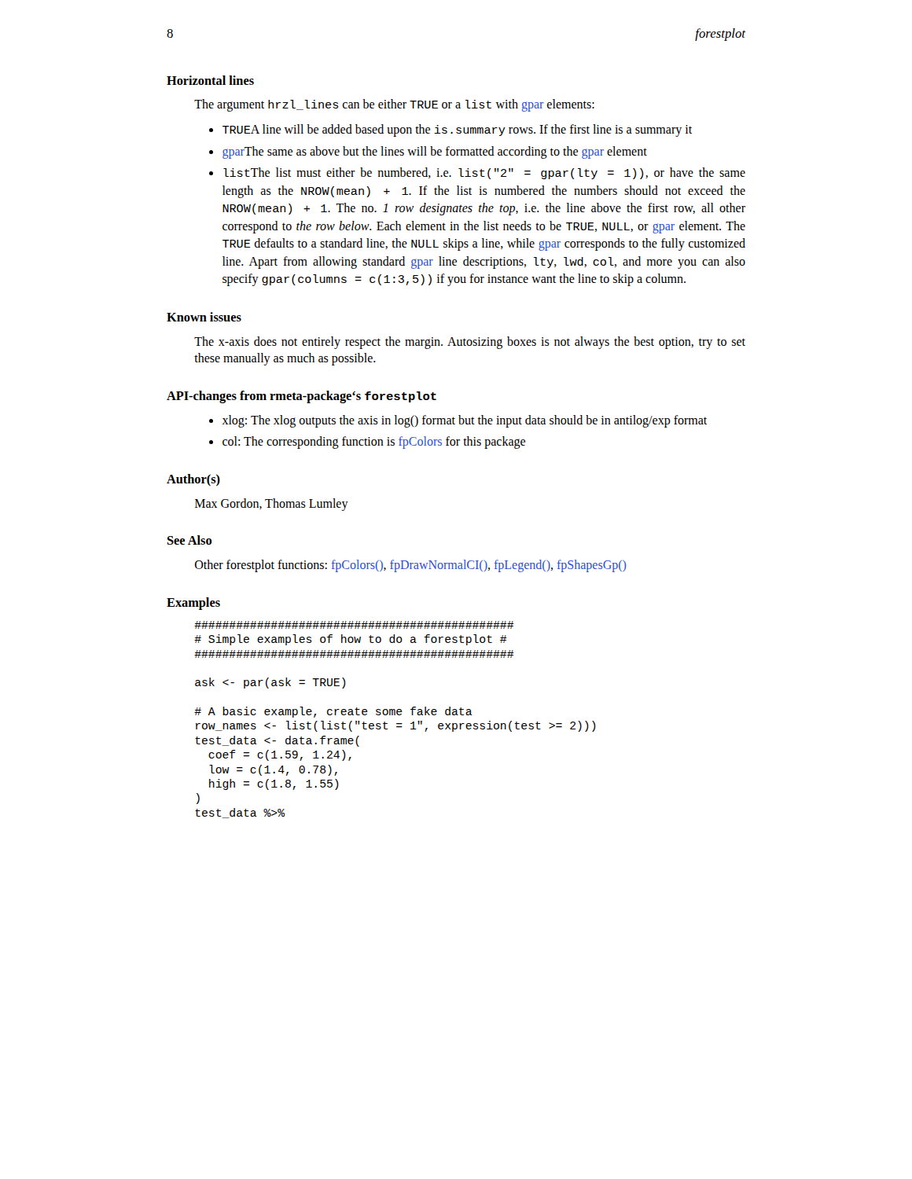8 forestplot
Horizontal lines
The argument hrzl_lines can be either TRUE or a list with gpar elements:
TRUEA line will be added based upon the is.summary rows. If the first line is a summary it
gpar The same as above but the lines will be formatted according to the gpar element
listThe list must either be numbered, i.e. list("2" = gpar(lty = 1)), or have the same length as the NROW(mean) + 1. If the list is numbered the numbers should not exceed the NROW(mean) + 1. The no. 1 row designates the top, i.e. the line above the first row, all other correspond to the row below. Each element in the list needs to be TRUE, NULL, or gpar element. The TRUE defaults to a standard line, the NULL skips a line, while gpar corresponds to the fully customized line. Apart from allowing standard gpar line descriptions, lty, lwd, col, and more you can also specify gpar(columns = c(1:3,5)) if you for instance want the line to skip a column.
Known issues
The x-axis does not entirely respect the margin. Autosizing boxes is not always the best option, try to set these manually as much as possible.
API-changes from rmeta-package‘s forestplot
xlog: The xlog outputs the axis in log() format but the input data should be in antilog/exp format
col: The corresponding function is fpColors for this package
Author(s)
Max Gordon, Thomas Lumley
See Also
Other forestplot functions: fpColors(), fpDrawNormalCI(), fpLegend(), fpShapesGp()
Examples
##############################################
# Simple examples of how to do a forestplot #
##############################################

ask <- par(ask = TRUE)

# A basic example, create some fake data
row_names <- list(list("test = 1", expression(test >= 2)))
test_data <- data.frame(
  coef = c(1.59, 1.24),
  low = c(1.4, 0.78),
  high = c(1.8, 1.55)
)
test_data %>%